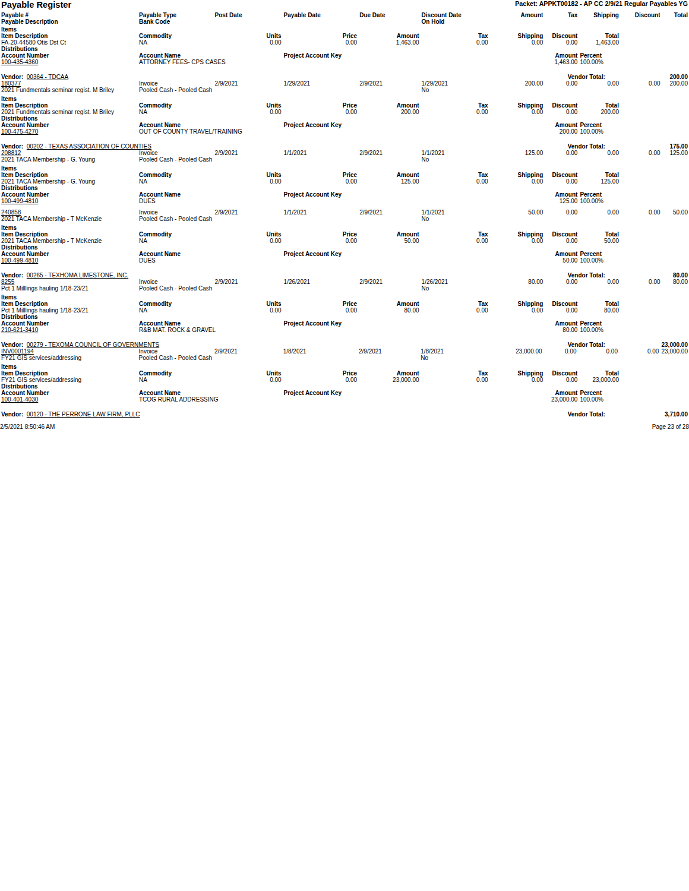| Payable Register | Packet: APPKT00182 - AP CC 2/9/21 Regular Payables YG |
| Payable # | Payable Type | Post Date | Payable Date | Due Date | Discount Date | Amount | Tax | Shipping | Discount | Total |
| Payable Description | Bank Code | | | | On Hold | |
| Items | |
| Item Description | Commodity | Units | Price | Amount | Tax | Shipping | Discount | Total | | |
| FA-20-44580 Otis Dst Ct | NA | 0.00 | 0.00 | 1,463.00 | 0.00 | 0.00 | 0.00 | 1,463.00 | | |
| Distributions | |
| Account Number | Account Name | Project Account Key | Amount | Percent |
| 100-435-4360 | ATTORNEY FEES- CPS CASES | | 1,463.00 | 100.00% |
| Vendor: 00364 - TDCAA | Vendor Total: | 200.00 |
| 180377 | Invoice | 2/9/2021 | 1/29/2021 | 2/9/2021 | 1/29/2021 | 200.00 | 0.00 | 0.00 | 0.00 | 200.00 |
| 2021 Fundmentals seminar regist. M Briley | Pooled Cash - Pooled Cash | | No | |
| Items | |
| Item Description | Commodity | Units | Price | Amount | Tax | Shipping | Discount | Total | | |
| 2021 Fundmentals seminar regist. M Briley | NA | 0.00 | 0.00 | 200.00 | 0.00 | 0.00 | 0.00 | 200.00 | | |
| Distributions | |
| Account Number | Account Name | Project Account Key | Amount | Percent |
| 100-475-4270 | OUT OF COUNTY TRAVEL/TRAINING | | 200.00 | 100.00% |
| Vendor: 00202 - TEXAS ASSOCIATION OF COUNTIES | Vendor Total: | 175.00 |
| 208812 | Invoice | 2/9/2021 | 1/1/2021 | 2/9/2021 | 1/1/2021 | 125.00 | 0.00 | 0.00 | 0.00 | 125.00 |
| 2021 TACA Membership - G. Young | Pooled Cash - Pooled Cash | | No | |
| Items | |
| Item Description | Commodity | Units | Price | Amount | Tax | Shipping | Discount | Total | | |
| 2021 TACA Membership - G. Young | NA | 0.00 | 0.00 | 125.00 | 0.00 | 0.00 | 0.00 | 125.00 | | |
| Distributions | |
| Account Number | Account Name | Project Account Key | Amount | Percent |
| 100-499-4810 | DUES | | 125.00 | 100.00% |
| 240858 | Invoice | 2/9/2021 | 1/1/2021 | 2/9/2021 | 1/1/2021 | 50.00 | 0.00 | 0.00 | 0.00 | 50.00 |
| 2021 TACA Membership - T McKenzie | Pooled Cash - Pooled Cash | | No | |
| Items | |
| Item Description | Commodity | Units | Price | Amount | Tax | Shipping | Discount | Total | | |
| 2021 TACA Membership - T McKenzie | NA | 0.00 | 0.00 | 50.00 | 0.00 | 0.00 | 0.00 | 50.00 | | |
| Distributions | |
| Account Number | Account Name | Project Account Key | Amount | Percent |
| 100-499-4810 | DUES | | 50.00 | 100.00% |
| Vendor: 00265 - TEXHOMA LIMESTONE, INC. | Vendor Total: | 80.00 |
| 8255 | Invoice | 2/9/2021 | 1/26/2021 | 2/9/2021 | 1/26/2021 | 80.00 | 0.00 | 0.00 | 0.00 | 80.00 |
| Pct 1 Milllings hauling 1/18-23/21 | Pooled Cash - Pooled Cash | | No | |
| Items | |
| Item Description | Commodity | Units | Price | Amount | Tax | Shipping | Discount | Total | | |
| Pct 1 Milllings hauling 1/18-23/21 | NA | 0.00 | 0.00 | 80.00 | 0.00 | 0.00 | 0.00 | 80.00 | | |
| Distributions | |
| Account Number | Account Name | Project Account Key | Amount | Percent |
| 210-621-3410 | R&B MAT. ROCK & GRAVEL | | 80.00 | 100.00% |
| Vendor: 00279 - TEXOMA COUNCIL OF GOVERNMENTS | Vendor Total: | 23,000.00 |
| INV0001194 | Invoice | 2/9/2021 | 1/8/2021 | 2/9/2021 | 1/8/2021 | 23,000.00 | 0.00 | 0.00 | 0.00 | 23,000.00 |
| FY21 GIS services/addressing | Pooled Cash - Pooled Cash | | No | |
| Items | |
| Item Description | Commodity | Units | Price | Amount | Tax | Shipping | Discount | Total | | |
| FY21 GIS services/addressing | NA | 0.00 | 0.00 | 23,000.00 | 0.00 | 0.00 | 0.00 | 23,000.00 | | |
| Distributions | |
| Account Number | Account Name | Project Account Key | Amount | Percent |
| 100-401-4030 | TCOG RURAL ADDRESSING | | 23,000.00 | 100.00% |
| Vendor: 00120 - THE PERRONE LAW FIRM, PLLC | Vendor Total: | 3,710.00 |
2/5/2021 8:50:46 AM Page 23 of 28